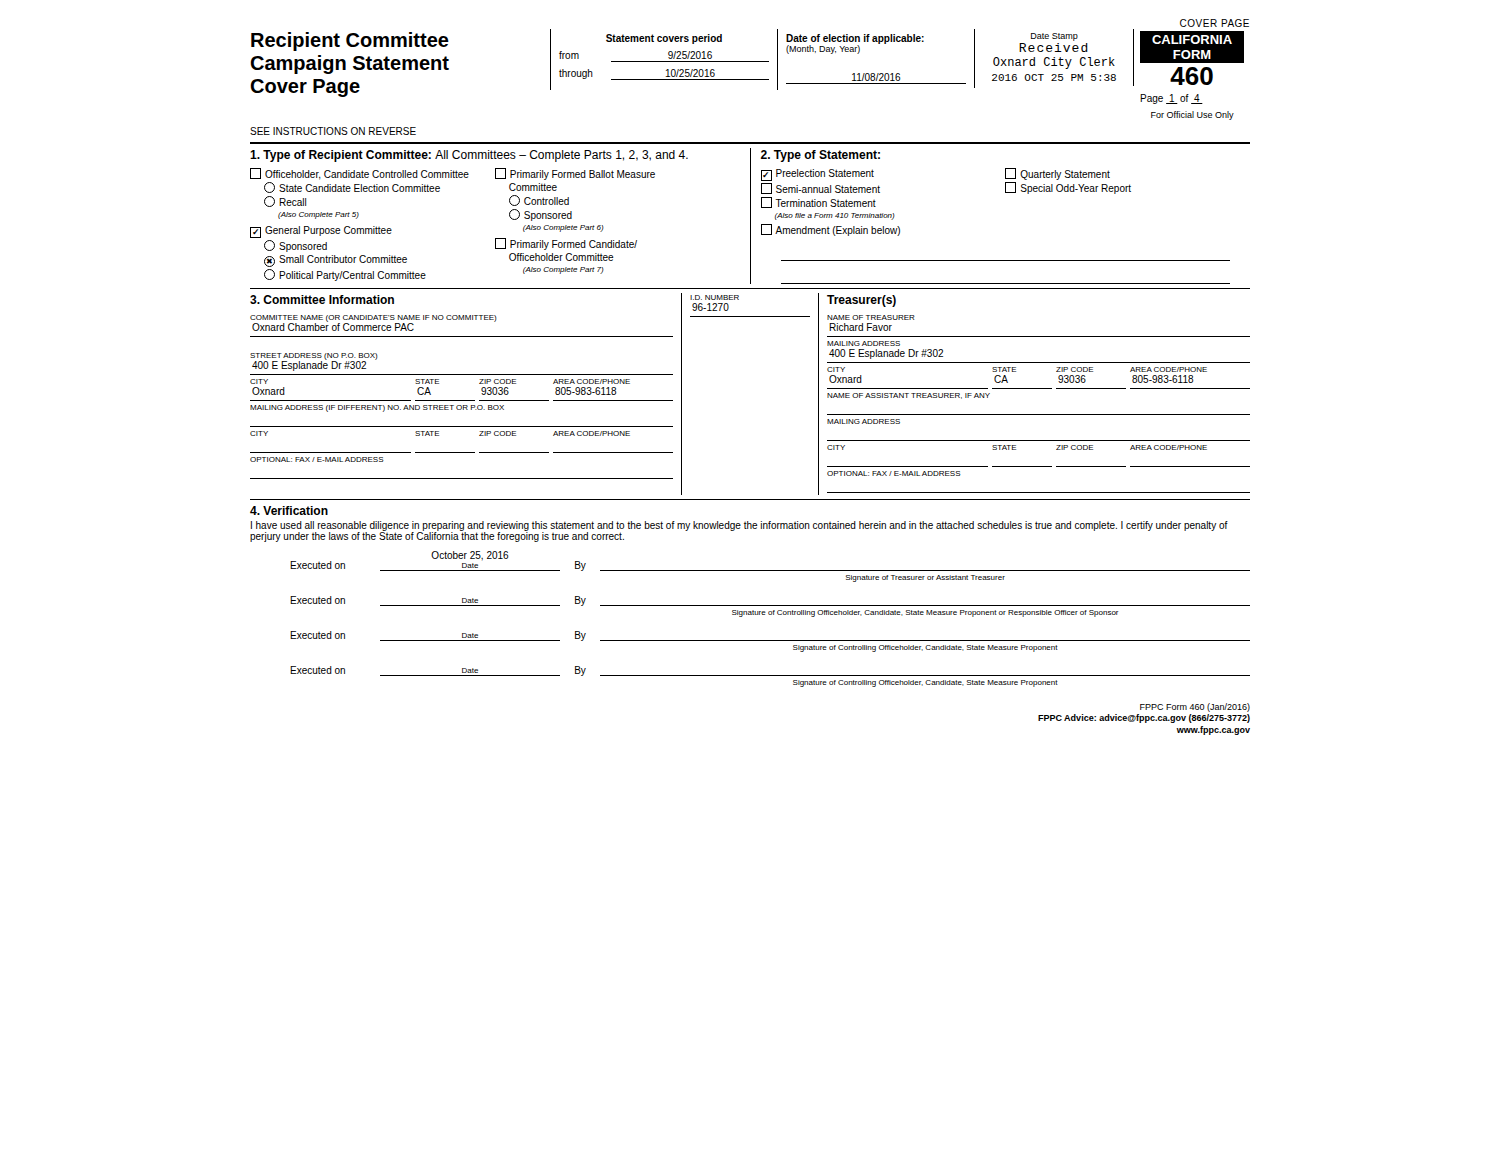COVER PAGE
Recipient Committee
Campaign Statement
Cover Page
SEE INSTRUCTIONS ON REVERSE
Statement covers period
from 9/25/2016
through 10/25/2016
Date of election if applicable:
(Month, Day, Year)
11/08/2016
Date Stamp
Received
Oxnard City Clerk
2016 OCT 25 PM 5:38
CALIFORNIA FORM
460
Page 1 of 4
For Official Use Only
1. Type of Recipient Committee: All Committees – Complete Parts 1, 2, 3, and 4.
Officeholder, Candidate Controlled Committee
State Candidate Election Committee
Recall
(Also Complete Part 5)
✓General Purpose Committee
Sponsored
✖Small Contributor Committee
Political Party/Central Committee
Primarily Formed Ballot Measure
Committee
Controlled
Sponsored
(Also Complete Part 6)
Primarily Formed Candidate/
Officeholder Committee
(Also Complete Part 7)
2. Type of Statement:
✓Preelection Statement
Semi-annual Statement
Termination Statement
(Also file a Form 410 Termination)
Amendment (Explain below)
Quarterly Statement
Special Odd-Year Report
3. Committee Information
Committee Name (or Candidate's Name if no Committee)
Oxnard Chamber of Commerce PAC
Street Address (No P.O. Box)
400 E Esplanade Dr #302
City
Oxnard
State
CA
Zip Code
93036
Area Code/Phone
805-983-6118
Mailing Address (if different) No. and Street or P.O. Box
City
State
Zip Code
Area Code/Phone
Optional: Fax / E-mail Address
I.D. Number
96-1270
Treasurer(s)
Name of Treasurer
Richard Favor
Mailing Address
400 E Esplanade Dr #302
City
Oxnard
State
CA
Zip Code
93036
Area Code/Phone
805-983-6118
Name of Assistant Treasurer, if any
Mailing Address
City
State
Zip Code
Area Code/Phone
Optional: Fax / E-mail Address
4. Verification
I have used all reasonable diligence in preparing and reviewing this statement and to the best of my knowledge the information contained herein and in the attached schedules is true and complete. I certify under penalty of perjury under the laws of the State of California that the foregoing is true and correct.
Executed on
October 25, 2016
Date
By
Signature of Treasurer or Assistant Treasurer
Executed on
Date
By
Signature of Controlling Officeholder, Candidate, State Measure Proponent or Responsible Officer of Sponsor
Executed on
Date
By
Signature of Controlling Officeholder, Candidate, State Measure Proponent
Executed on
Date
By
Signature of Controlling Officeholder, Candidate, State Measure Proponent
FPPC Form 460 (Jan/2016)
FPPC Advice: advice@fppc.ca.gov (866/275-3772)
www.fppc.ca.gov